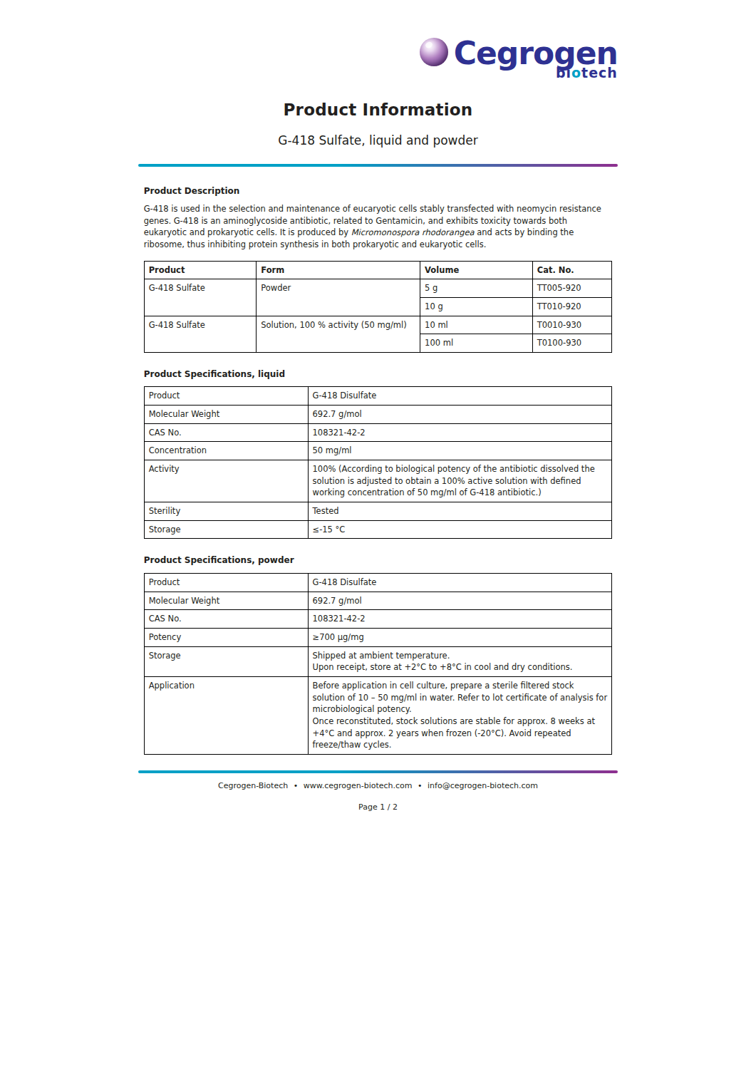Cegrogen
bi otech
Product Information
G-418 Sulfate, liquid and powder
Product Description
G-418 is used in the selection and maintenance of eucaryotic cells stably transfected with neomycin resistance genes. G-418 is an aminoglycoside antibiotic, related to Gentamicin, and exhibits toxicity towards both eukaryotic and prokaryotic cells. It is produced by Micromonospora rhodorangea and acts by binding the ribosome, thus inhibiting protein synthesis in both prokaryotic and eukaryotic cells.
| Product | Form | Volume | Cat. No. |
| --- | --- | --- | --- |
| G-418 Sulfate | Powder | 5 g | TT005-920 |
| 10 g | TT010-920 |
| G-418 Sulfate | Solution, 100 % activity (50 mg/ml) | 10 ml | T0010-930 |
| 100 ml | T0100-930 |
Product Specifications, liquid
| Product | G-418 Disulfate |
| Molecular Weight | 692.7 g/mol |
| CAS No. | 108321-42-2 |
| Concentration | 50 mg/ml |
| Activity | 100% (According to biological potency of the antibiotic dissolved the solution is adjusted to obtain a 100% active solution with defined working concentration of 50 mg/ml of G-418 antibiotic.) |
| Sterility | Tested |
| Storage | ≤-15 °C |
Product Specifications, powder
| Product | G-418 Disulfate |
| Molecular Weight | 692.7 g/mol |
| CAS No. | 108321-42-2 |
| Potency | ≥700 µg/mg |
| Storage | Shipped at ambient temperature. Upon receipt, store at +2°C to +8°C in cool and dry conditions. |
| Application | Before application in cell culture, prepare a sterile filtered stock solution of 10 – 50 mg/ml in water. Refer to lot certificate of analysis for microbiological potency. Once reconstituted, stock solutions are stable for approx. 8 weeks at +4°C and approx. 2 years when frozen (-20°C). Avoid repeated freeze/thaw cycles. |
Cegrogen-Biotech • www.cegrogen-biotech.com • info@cegrogen-biotech.com
Page 1 / 2